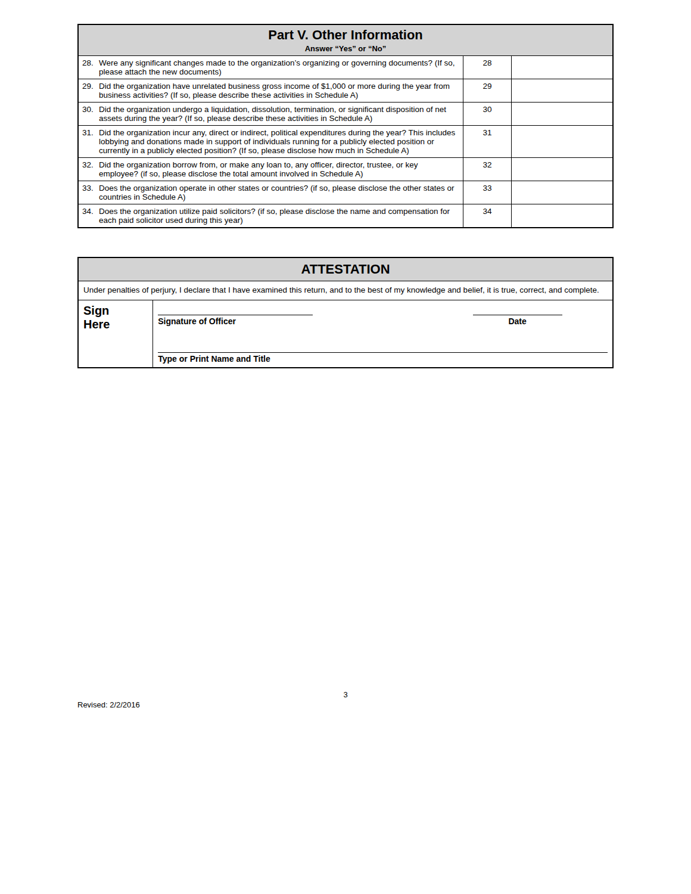| Part V. Other Information Answer “Yes” or “No” |
| 28. Were any significant changes made to the organization’s organizing or governing documents? (If so, please attach the new documents) | 28 | |
| 29. Did the organization have unrelated business gross income of $1,000 or more during the year from business activities? (If so, please describe these activities in Schedule A) | 29 | |
| 30. Did the organization undergo a liquidation, dissolution, termination, or significant disposition of net assets during the year? (If so, please describe these activities in Schedule A) | 30 | |
| 31. Did the organization incur any, direct or indirect, political expenditures during the year? This includes lobbying and donations made in support of individuals running for a publicly elected position or currently in a publicly elected position? (If so, please disclose how much in Schedule A) | 31 | |
| 32. Did the organization borrow from, or make any loan to, any officer, director, trustee, or key employee? (if so, please disclose the total amount involved in Schedule A) | 32 | |
| 33. Does the organization operate in other states or countries? (if so, please disclose the other states or countries in Schedule A) | 33 | |
| 34. Does the organization utilize paid solicitors? (if so, please disclose the name and compensation for each paid solicitor used during this year) | 34 | |
| ATTESTATION |
| Under penalties of perjury, I declare that I have examined this return, and to the best of my knowledge and belief, it is true, correct, and complete. |
| Sign Here | Signature of Officer Date Type or Print Name and Title |
3
Revised: 2/2/2016